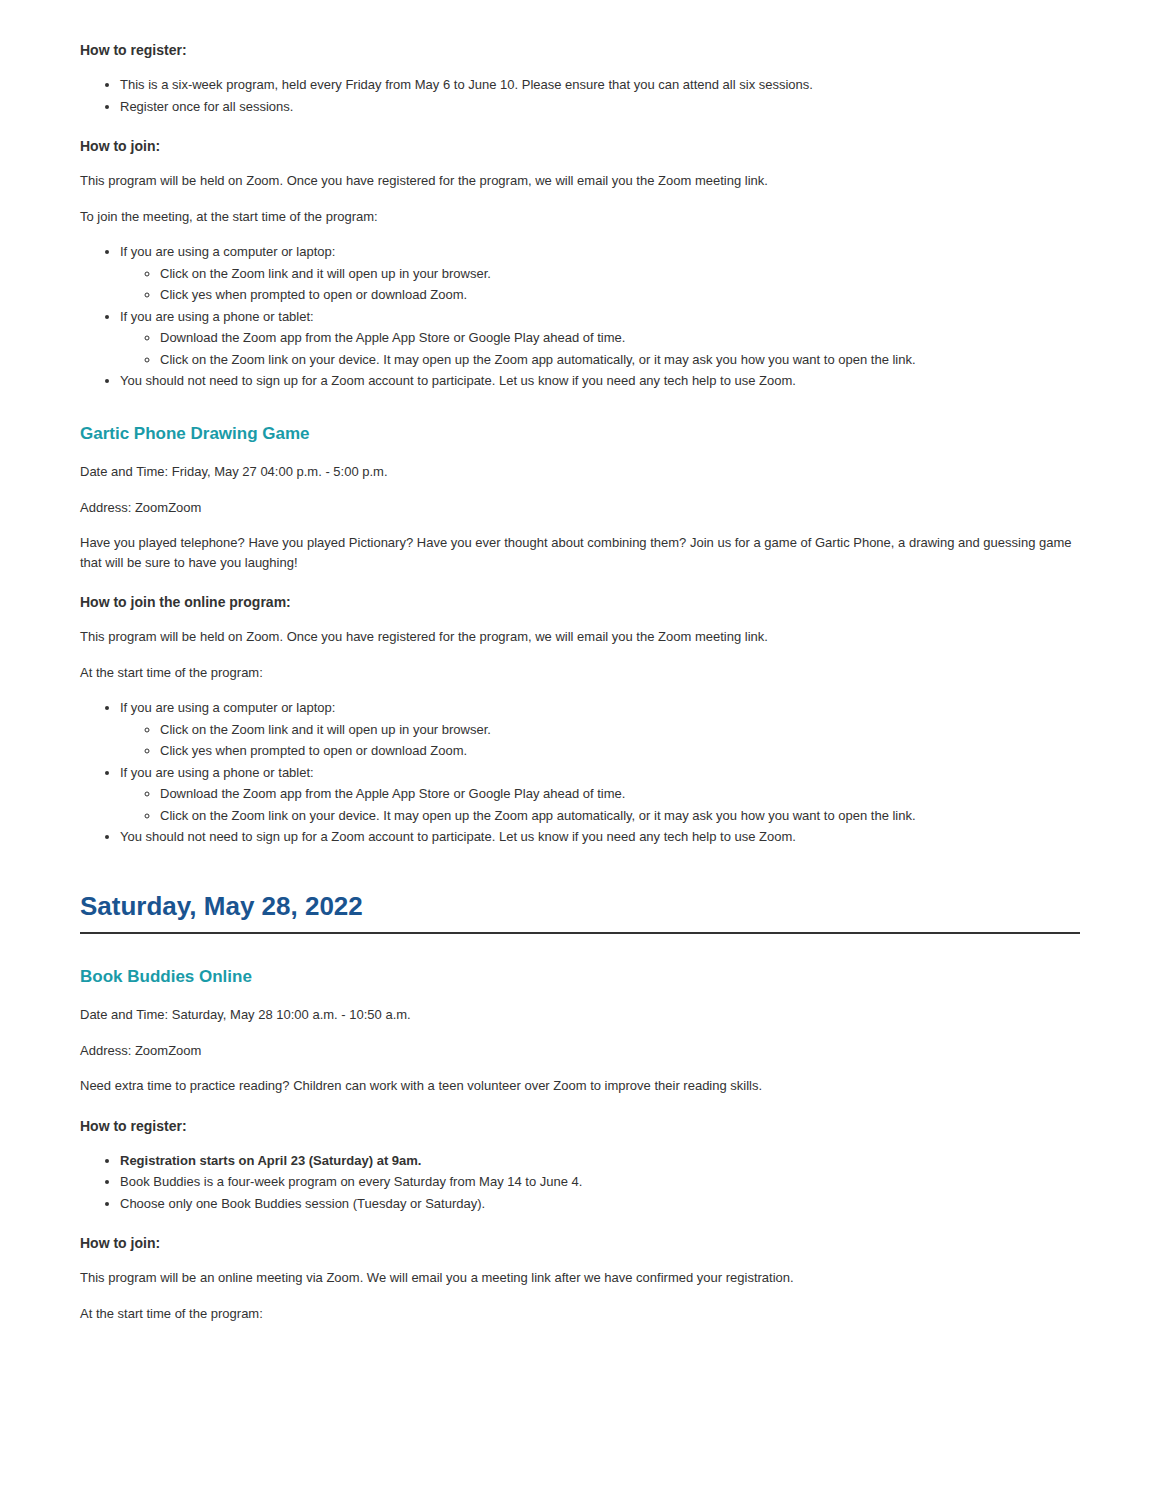How to register:
This is a six-week program, held every Friday from May 6 to June 10. Please ensure that you can attend all six sessions.
Register once for all sessions.
How to join:
This program will be held on Zoom. Once you have registered for the program, we will email you the Zoom meeting link.
To join the meeting, at the start time of the program:
If you are using a computer or laptop:
Click on the Zoom link and it will open up in your browser.
Click yes when prompted to open or download Zoom.
If you are using a phone or tablet:
Download the Zoom app from the Apple App Store or Google Play ahead of time.
Click on the Zoom link on your device. It may open up the Zoom app automatically, or it may ask you how you want to open the link.
You should not need to sign up for a Zoom account to participate. Let us know if you need any tech help to use Zoom.
Gartic Phone Drawing Game
Date and Time: Friday, May 27 04:00 p.m. - 5:00 p.m.
Address: ZoomZoom
Have you played telephone? Have you played Pictionary? Have you ever thought about combining them? Join us for a game of Gartic Phone, a drawing and guessing game that will be sure to have you laughing!
How to join the online program:
This program will be held on Zoom. Once you have registered for the program, we will email you the Zoom meeting link.
At the start time of the program:
If you are using a computer or laptop:
Click on the Zoom link and it will open up in your browser.
Click yes when prompted to open or download Zoom.
If you are using a phone or tablet:
Download the Zoom app from the Apple App Store or Google Play ahead of time.
Click on the Zoom link on your device. It may open up the Zoom app automatically, or it may ask you how you want to open the link.
You should not need to sign up for a Zoom account to participate. Let us know if you need any tech help to use Zoom.
Saturday, May 28, 2022
Book Buddies Online
Date and Time: Saturday, May 28 10:00 a.m. - 10:50 a.m.
Address: ZoomZoom
Need extra time to practice reading? Children can work with a teen volunteer over Zoom to improve their reading skills.
How to register:
Registration starts on April 23 (Saturday) at 9am.
Book Buddies is a four-week program on every Saturday from May 14 to June 4.
Choose only one Book Buddies session (Tuesday or Saturday).
How to join:
This program will be an online meeting via Zoom. We will email you a meeting link after we have confirmed your registration.
At the start time of the program: